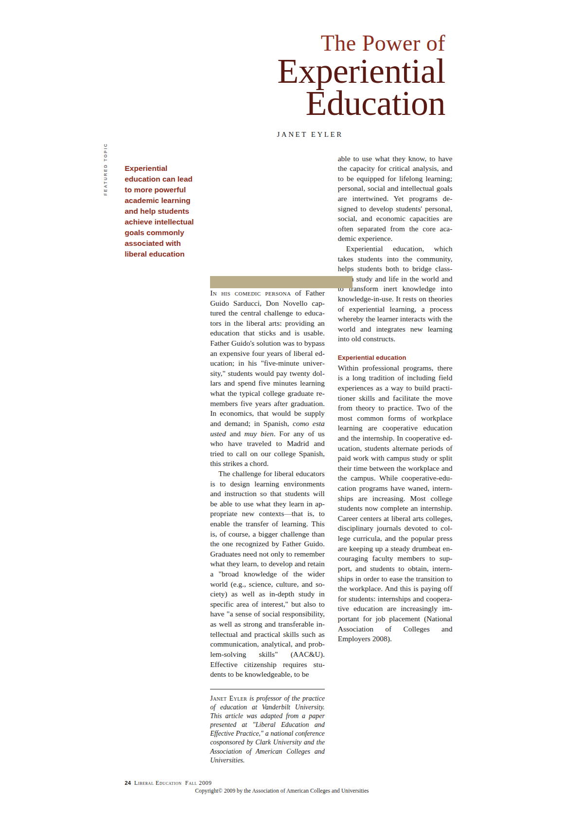The Power of
Experiential
Education
Janet Eyler
Featured Topic
Experiential education can lead to more powerful academic learning and help students achieve intellectual goals commonly associated with liberal education
In his comedic persona of Father Guido Sarducci, Don Novello captured the central challenge to educators in the liberal arts: providing an education that sticks and is usable. Father Guido's solution was to bypass an expensive four years of liberal education; in his "five-minute university," students would pay twenty dollars and spend five minutes learning what the typical college graduate remembers five years after graduation. In economics, that would be supply and demand; in Spanish, como esta usted and muy bien. For any of us who have traveled to Madrid and tried to call on our college Spanish, this strikes a chord.
The challenge for liberal educators is to design learning environments and instruction so that students will be able to use what they learn in appropriate new contexts—that is, to enable the transfer of learning. This is, of course, a bigger challenge than the one recognized by Father Guido. Graduates need not only to remember what they learn, to develop and retain a "broad knowledge of the wider world (e.g., science, culture, and society) as well as in-depth study in specific area of interest," but also to have "a sense of social responsibility, as well as strong and transferable intellectual and practical skills such as communication, analytical, and problem-solving skills" (AAC&U). Effective citizenship requires students to be knowledgeable, to be
Janet Eyler is professor of the practice of education at Vanderbilt University. This article was adapted from a paper presented at "Liberal Education and Effective Practice," a national conference cosponsored by Clark University and the Association of American Colleges and Universities.
able to use what they know, to have the capacity for critical analysis, and to be equipped for lifelong learning; personal, social and intellectual goals are intertwined. Yet programs designed to develop students' personal, social, and economic capacities are often separated from the core academic experience.
Experiential education, which takes students into the community, helps students both to bridge classroom study and life in the world and to transform inert knowledge into knowledge-in-use. It rests on theories of experiential learning, a process whereby the learner interacts with the world and integrates new learning into old constructs.
Experiential education
Within professional programs, there is a long tradition of including field experiences as a way to build practitioner skills and facilitate the move from theory to practice. Two of the most common forms of workplace learning are cooperative education and the internship. In cooperative education, students alternate periods of paid work with campus study or split their time between the workplace and the campus. While cooperative-education programs have waned, internships are increasing. Most college students now complete an internship. Career centers at liberal arts colleges, disciplinary journals devoted to college curricula, and the popular press are keeping up a steady drumbeat encouraging faculty members to support, and students to obtain, internships in order to ease the transition to the workplace. And this is paying off for students: internships and cooperative education are increasingly important for job placement (National Association of Colleges and Employers 2008).
24 Liberal Education Fall 2009
Copyright© 2009 by the Association of American Colleges and Universities